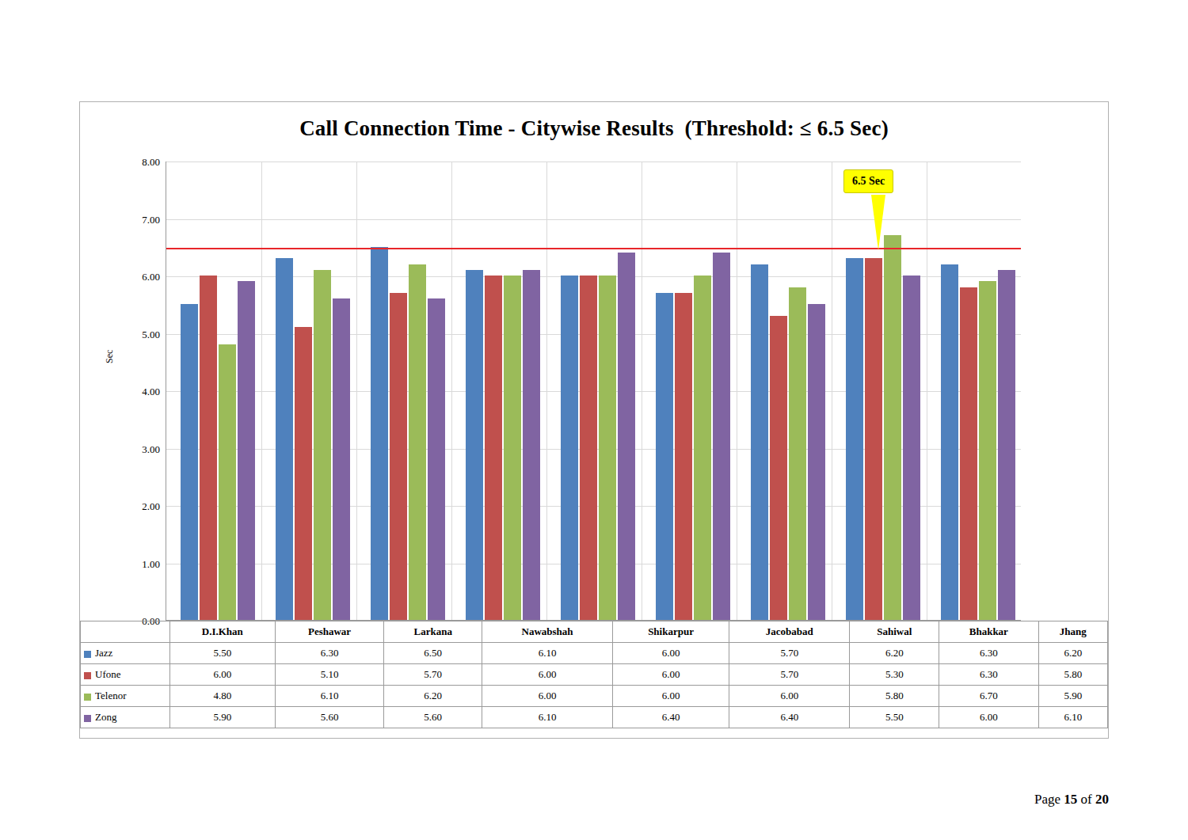Call Connection Time - Citywise Results (Threshold: ≤ 6.5 Sec)
Sec
8.00
7.00
6.00
5.00
4.00
3.00
2.00
1.00
0.00
6.5 Sec
| | D.I.Khan | Peshawar | Larkana | Nawabshah | Shikarpur | Jacobabad | Sahiwal | Bhakkar | Jhang |
| --- | --- | --- | --- | --- | --- | --- | --- | --- | --- |
| Jazz | 5.50 | 6.30 | 6.50 | 6.10 | 6.00 | 5.70 | 6.20 | 6.30 | 6.20 |
| Ufone | 6.00 | 5.10 | 5.70 | 6.00 | 6.00 | 5.70 | 5.30 | 6.30 | 5.80 |
| Telenor | 4.80 | 6.10 | 6.20 | 6.00 | 6.00 | 6.00 | 5.80 | 6.70 | 5.90 |
| Zong | 5.90 | 5.60 | 5.60 | 6.10 | 6.40 | 6.40 | 5.50 | 6.00 | 6.10 |
Page 15 of 20